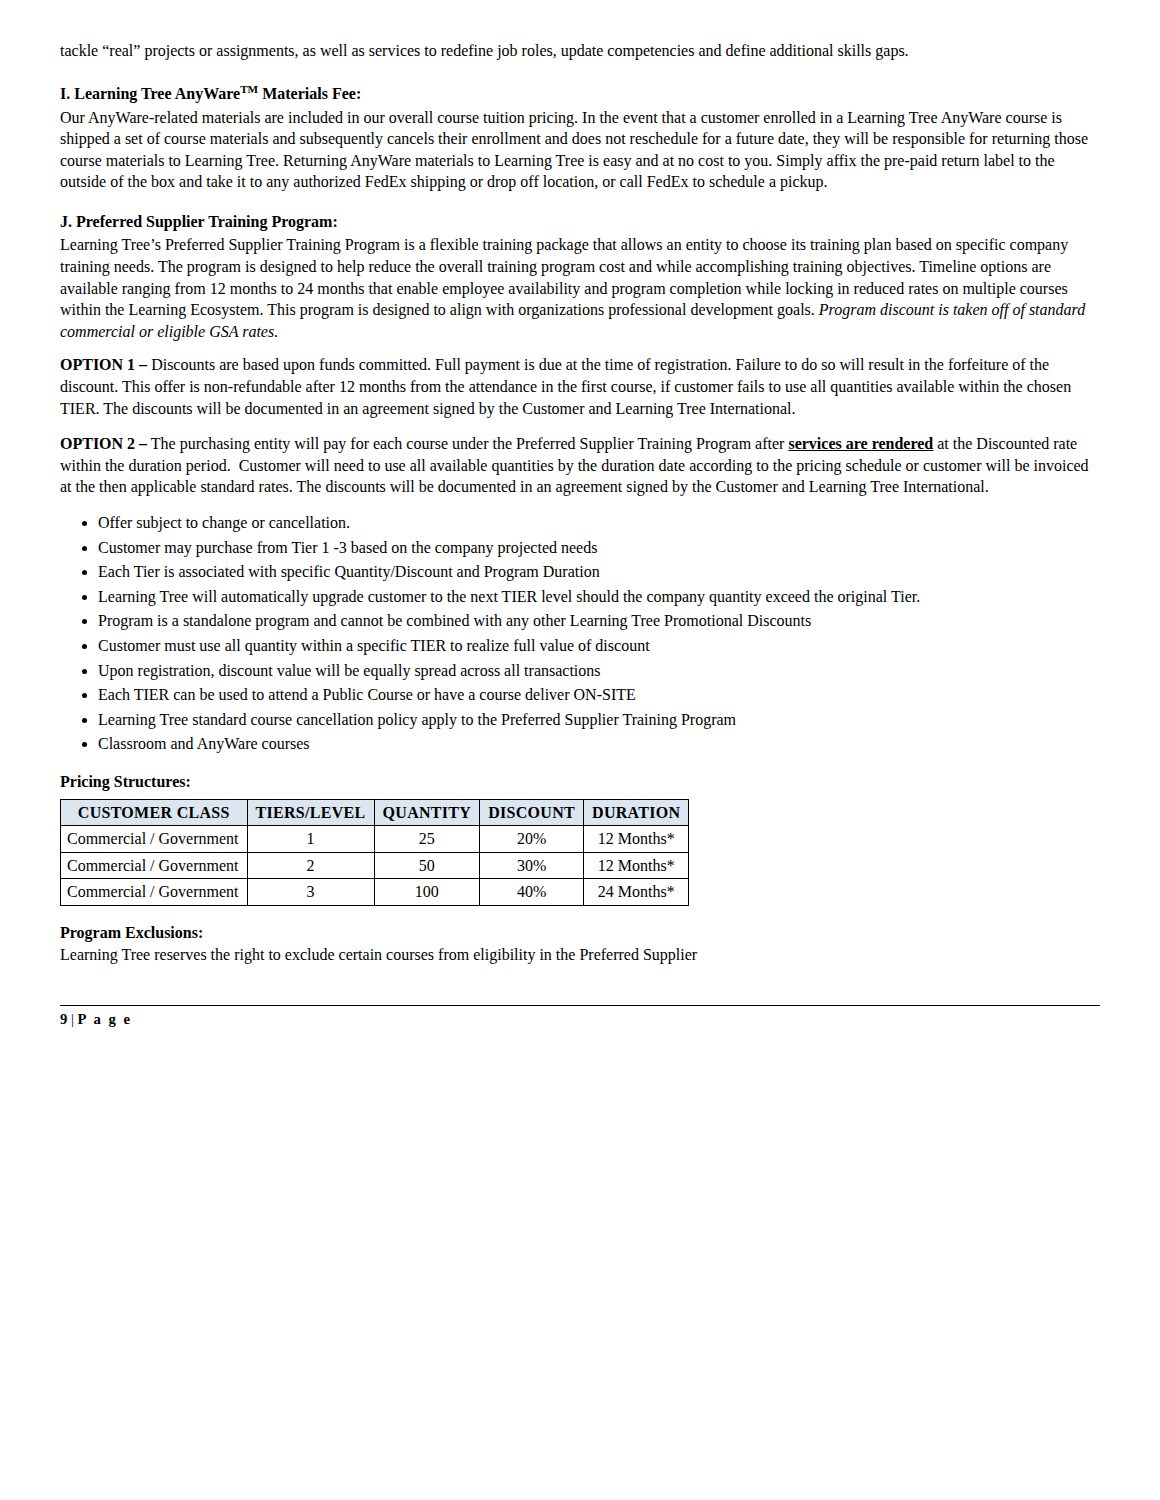tackle “real” projects or assignments, as well as services to redefine job roles, update competencies and define additional skills gaps.
I. Learning Tree AnyWareTM Materials Fee:
Our AnyWare-related materials are included in our overall course tuition pricing. In the event that a customer enrolled in a Learning Tree AnyWare course is shipped a set of course materials and subsequently cancels their enrollment and does not reschedule for a future date, they will be responsible for returning those course materials to Learning Tree. Returning AnyWare materials to Learning Tree is easy and at no cost to you. Simply affix the pre-paid return label to the outside of the box and take it to any authorized FedEx shipping or drop off location, or call FedEx to schedule a pickup.
J. Preferred Supplier Training Program:
Learning Tree’s Preferred Supplier Training Program is a flexible training package that allows an entity to choose its training plan based on specific company training needs. The program is designed to help reduce the overall training program cost and while accomplishing training objectives. Timeline options are available ranging from 12 months to 24 months that enable employee availability and program completion while locking in reduced rates on multiple courses within the Learning Ecosystem. This program is designed to align with organizations professional development goals. Program discount is taken off of standard commercial or eligible GSA rates.
OPTION 1 – Discounts are based upon funds committed. Full payment is due at the time of registration. Failure to do so will result in the forfeiture of the discount. This offer is non-refundable after 12 months from the attendance in the first course, if customer fails to use all quantities available within the chosen TIER. The discounts will be documented in an agreement signed by the Customer and Learning Tree International.
OPTION 2 – The purchasing entity will pay for each course under the Preferred Supplier Training Program after services are rendered at the Discounted rate within the duration period. Customer will need to use all available quantities by the duration date according to the pricing schedule or customer will be invoiced at the then applicable standard rates. The discounts will be documented in an agreement signed by the Customer and Learning Tree International.
Offer subject to change or cancellation.
Customer may purchase from Tier 1 -3 based on the company projected needs
Each Tier is associated with specific Quantity/Discount and Program Duration
Learning Tree will automatically upgrade customer to the next TIER level should the company quantity exceed the original Tier.
Program is a standalone program and cannot be combined with any other Learning Tree Promotional Discounts
Customer must use all quantity within a specific TIER to realize full value of discount
Upon registration, discount value will be equally spread across all transactions
Each TIER can be used to attend a Public Course or have a course deliver ON-SITE
Learning Tree standard course cancellation policy apply to the Preferred Supplier Training Program
Classroom and AnyWare courses
Pricing Structures:
| CUSTOMER CLASS | TIERS/LEVEL | QUANTITY | DISCOUNT | DURATION |
| --- | --- | --- | --- | --- |
| Commercial / Government | 1 | 25 | 20% | 12 Months* |
| Commercial / Government | 2 | 50 | 30% | 12 Months* |
| Commercial / Government | 3 | 100 | 40% | 24 Months* |
Program Exclusions:
Learning Tree reserves the right to exclude certain courses from eligibility in the Preferred Supplier
9 | P a g e